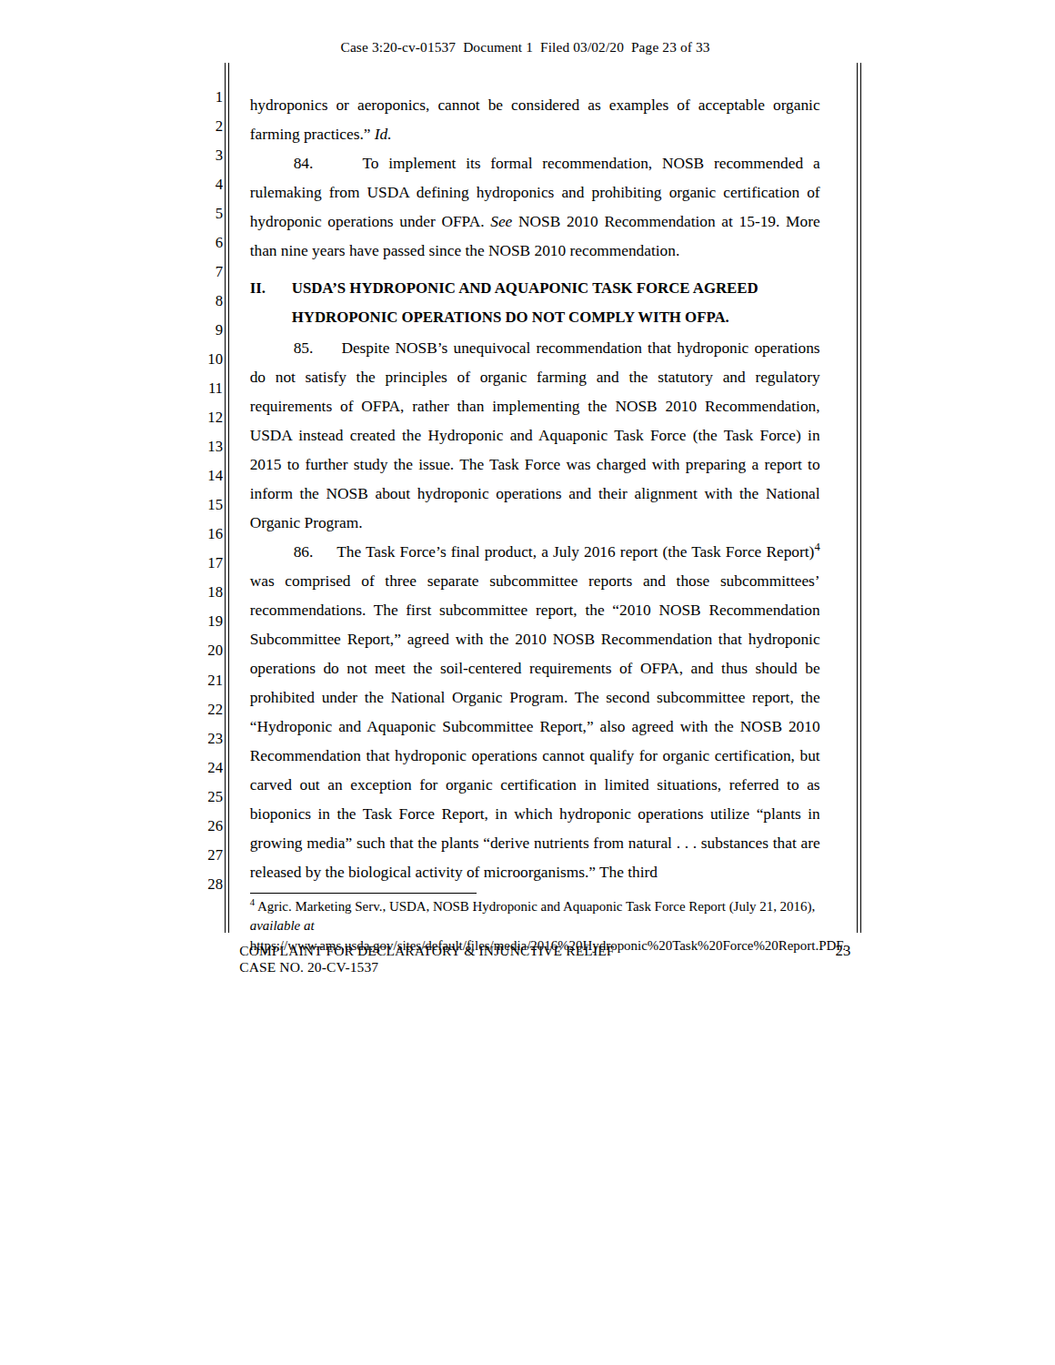Case 3:20-cv-01537 Document 1 Filed 03/02/20 Page 23 of 33
1
2
3
4
5
6
7
8
9
10
11
12
13
14
15
16
17
18
19
20
21
22
23
24
25
26
27
28
hydroponics or aeroponics, cannot be considered as examples of acceptable organic farming practices.” Id.
84. To implement its formal recommendation, NOSB recommended a rulemaking from USDA defining hydroponics and prohibiting organic certification of hydroponic operations under OFPA. See NOSB 2010 Recommendation at 15-19. More than nine years have passed since the NOSB 2010 recommendation.
II.
USDA’s Hydroponic and Aquaponic Task Force Agreed Hydroponic Operations Do Not Comply with OFPA.
85. Despite NOSB’s unequivocal recommendation that hydroponic operations do not satisfy the principles of organic farming and the statutory and regulatory requirements of OFPA, rather than implementing the NOSB 2010 Recommendation, USDA instead created the Hydroponic and Aquaponic Task Force (the Task Force) in 2015 to further study the issue. The Task Force was charged with preparing a report to inform the NOSB about hydroponic operations and their alignment with the National Organic Program.
86. The Task Force’s final product, a July 2016 report (the Task Force Report)4 was comprised of three separate subcommittee reports and those subcommittees’ recommendations. The first subcommittee report, the “2010 NOSB Recommendation Subcommittee Report,” agreed with the 2010 NOSB Recommendation that hydroponic operations do not meet the soil-centered requirements of OFPA, and thus should be prohibited under the National Organic Program. The second subcommittee report, the “Hydroponic and Aquaponic Subcommittee Report,” also agreed with the NOSB 2010 Recommendation that hydroponic operations cannot qualify for organic certification, but carved out an exception for organic certification in limited situations, referred to as bioponics in the Task Force Report, in which hydroponic operations utilize “plants in growing media” such that the plants “derive nutrients from natural . . . substances that are released by the biological activity of microorganisms.” The third
4 Agric. Marketing Serv., USDA, NOSB Hydroponic and Aquaponic Task Force Report (July 21, 2016), available at
https://www.ams.usda.gov/sites/default/files/media/2016%20Hydroponic%20Task%20Force%20Report.PDF.
Complaint for Declaratory & Injunctive Relief
Case No. 20-cv-1537
23